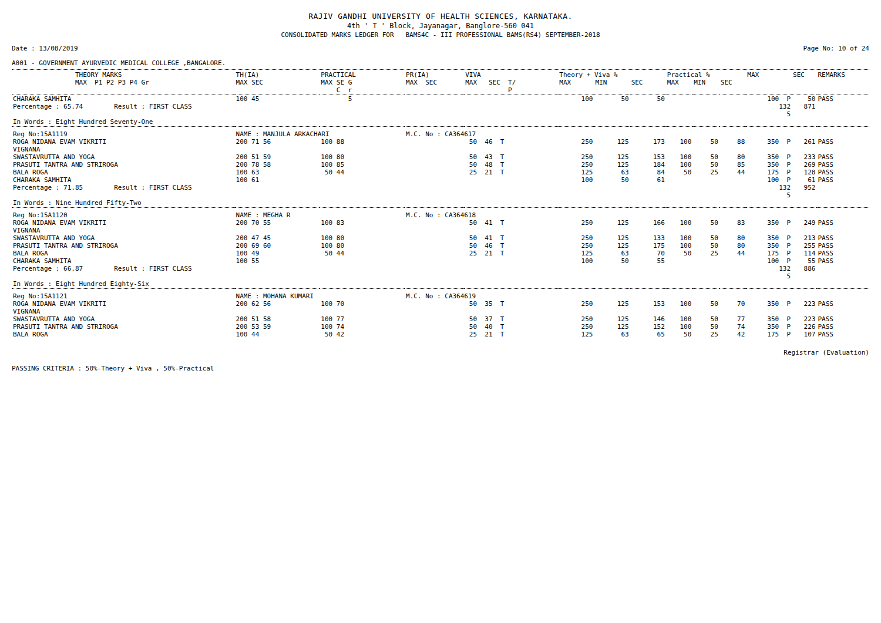RAJIV GANDHI UNIVERSITY OF HEALTH SCIENCES, KARNATAKA.
4th ' T ' Block, Jayanagar, Banglore-560 041
CONSOLIDATED MARKS LEDGER FOR BAMS4C - III PROFESSIONAL BAMS(RS4) SEPTEMBER-2018
Page No: 10 of 24 Date : 13/08/2019
A001 - GOVERNMENT AYURVEDIC MEDICAL COLLEGE ,BANGALORE.
| THEORY MARKS | TH(IA) | PRACTICAL | PR(IA) | VIVA | Theory + Viva % | Practical % | MAX | SEC | REMARKS |
| MAX P1 P2 P3 P4 Gr | MAX SEC | MAX SE G C r | MAX SEC | MAX SEC T/ P | MAX | MIN | SEC | MAX | MIN | SEC | | | |
| CHARAKA SAMHITA | 100 45 | 5 | | | 100 | 50 | 50 | | | | 100 P | 50 | PASS |
| Percentage : 65.74 Result : FIRST CLASS | | 132 5 | 871 | |
| In Words : Eight Hundred Seventy-One |
| Reg No:15A1119 | NAME : MANJULA ARKACHARI | M.C. No : CA364617 | |
| ROGA NIDANA EVAM VIKRITI VIGNANA | 200 71 56 | 100 88 | | 50 46 T | 250 | 125 | 173 | 100 | 50 | 88 | 350 P | 261 | PASS |
| SWASTAVRUTTA AND YOGA | 200 51 59 | 100 80 | | 50 43 T | 250 | 125 | 153 | 100 | 50 | 80 | 350 P | 233 | PASS |
| PRASUTI TANTRA AND STRIROGA | 200 78 58 | 100 85 | | 50 48 T | 250 | 125 | 184 | 100 | 50 | 85 | 350 P | 269 | PASS |
| BALA ROGA | 100 63 | 50 44 | | 25 21 T | 125 | 63 | 84 | 50 | 25 | 44 | 175 P | 128 | PASS |
| CHARAKA SAMHITA | 100 61 | | | | 100 | 50 | 61 | | | | 100 P | 61 | PASS |
| Percentage : 71.85 Result : FIRST CLASS | | 132 5 | 952 | |
| In Words : Nine Hundred Fifty-Two |
| Reg No:15A1120 | NAME : MEGHA R | M.C. No : CA364618 | |
| ROGA NIDANA EVAM VIKRITI VIGNANA | 200 70 55 | 100 83 | | 50 41 T | 250 | 125 | 166 | 100 | 50 | 83 | 350 P | 249 | PASS |
| SWASTAVRUTTA AND YOGA | 200 47 45 | 100 80 | | 50 41 T | 250 | 125 | 133 | 100 | 50 | 80 | 350 P | 213 | PASS |
| PRASUTI TANTRA AND STRIROGA | 200 69 60 | 100 80 | | 50 46 T | 250 | 125 | 175 | 100 | 50 | 80 | 350 P | 255 | PASS |
| BALA ROGA | 100 49 | 50 44 | | 25 21 T | 125 | 63 | 70 | 50 | 25 | 44 | 175 P | 114 | PASS |
| CHARAKA SAMHITA | 100 55 | | | | 100 | 50 | 55 | | | | 100 P | 55 | PASS |
| Percentage : 66.87 Result : FIRST CLASS | | 132 5 | 886 | |
| In Words : Eight Hundred Eighty-Six |
| Reg No:15A1121 | NAME : MOHANA KUMARI | M.C. No : CA364619 | |
| ROGA NIDANA EVAM VIKRITI VIGNANA | 200 62 56 | 100 70 | | 50 35 T | 250 | 125 | 153 | 100 | 50 | 70 | 350 P | 223 | PASS |
| SWASTAVRUTTA AND YOGA | 200 51 58 | 100 77 | | 50 37 T | 250 | 125 | 146 | 100 | 50 | 77 | 350 P | 223 | PASS |
| PRASUTI TANTRA AND STRIROGA | 200 53 59 | 100 74 | | 50 40 T | 250 | 125 | 152 | 100 | 50 | 74 | 350 P | 226 | PASS |
| BALA ROGA | 100 44 | 50 42 | | 25 21 T | 125 | 63 | 65 | 50 | 25 | 42 | 175 P | 107 | PASS |
Registrar (Evaluation)
PASSING CRITERIA : 50%-Theory + Viva , 50%-Practical